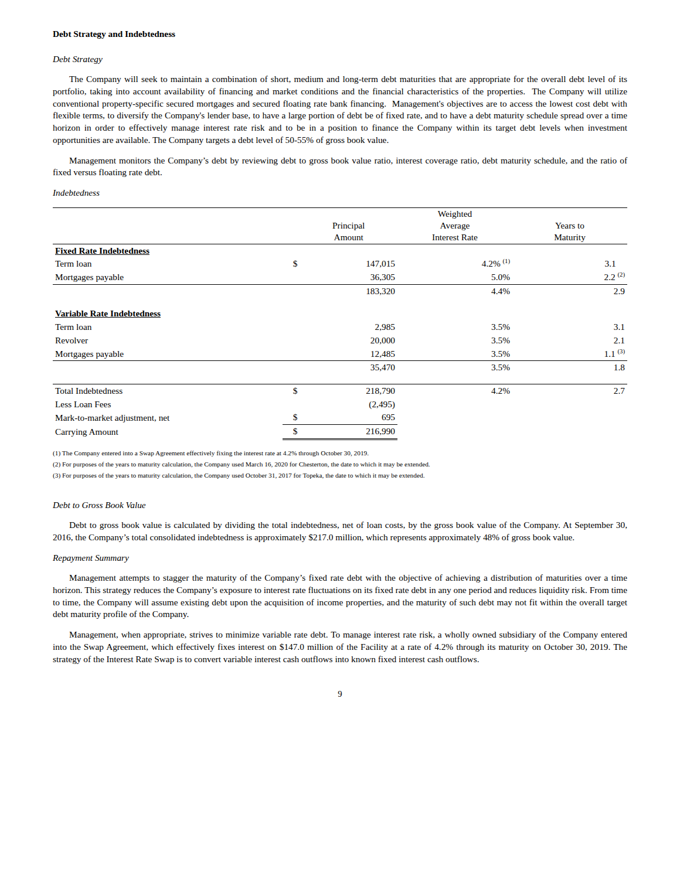Debt Strategy and Indebtedness
Debt Strategy
The Company will seek to maintain a combination of short, medium and long-term debt maturities that are appropriate for the overall debt level of its portfolio, taking into account availability of financing and market conditions and the financial characteristics of the properties. The Company will utilize conventional property-specific secured mortgages and secured floating rate bank financing. Management's objectives are to access the lowest cost debt with flexible terms, to diversify the Company's lender base, to have a large portion of debt be of fixed rate, and to have a debt maturity schedule spread over a time horizon in order to effectively manage interest rate risk and to be in a position to finance the Company within its target debt levels when investment opportunities are available. The Company targets a debt level of 50-55% of gross book value.
Management monitors the Company’s debt by reviewing debt to gross book value ratio, interest coverage ratio, debt maturity schedule, and the ratio of fixed versus floating rate debt.
Indebtedness
| | | | Weighted | |
| --- | --- | --- | --- | --- |
| | | Principal | Average | Years to |
| | | Amount | Interest Rate | Maturity |
| Fixed Rate Indebtedness |
| Term loan | $ | 147,015 | 4.2% (1) | 3.1 |
| Mortgages payable | | 36,305 | 5.0% | 2.2 (2) |
| | | 183,320 | 4.4% | 2.9 |
| Variable Rate Indebtedness |
| Term loan | | 2,985 | 3.5% | 3.1 |
| Revolver | | 20,000 | 3.5% | 2.1 |
| Mortgages payable | | 12,485 | 3.5% | 1.1 (3) |
| | | 35,470 | 3.5% | 1.8 |
| Total Indebtedness | $ | 218,790 | 4.2% | 2.7 |
| Less Loan Fees | | (2,495) | | |
| Mark-to-market adjustment, net | $ | 695 | | |
| Carrying Amount | $ | 216,990 | | |
(1) The Company entered into a Swap Agreement effectively fixing the interest rate at 4.2% through October 30, 2019.
(2) For purposes of the years to maturity calculation, the Company used March 16, 2020 for Chesterton, the date to which it may be extended.
(3) For purposes of the years to maturity calculation, the Company used October 31, 2017 for Topeka, the date to which it may be extended.
Debt to Gross Book Value
Debt to gross book value is calculated by dividing the total indebtedness, net of loan costs, by the gross book value of the Company. At September 30, 2016, the Company’s total consolidated indebtedness is approximately $217.0 million, which represents approximately 48% of gross book value.
Repayment Summary
Management attempts to stagger the maturity of the Company’s fixed rate debt with the objective of achieving a distribution of maturities over a time horizon. This strategy reduces the Company’s exposure to interest rate fluctuations on its fixed rate debt in any one period and reduces liquidity risk. From time to time, the Company will assume existing debt upon the acquisition of income properties, and the maturity of such debt may not fit within the overall target debt maturity profile of the Company.
Management, when appropriate, strives to minimize variable rate debt. To manage interest rate risk, a wholly owned subsidiary of the Company entered into the Swap Agreement, which effectively fixes interest on $147.0 million of the Facility at a rate of 4.2% through its maturity on October 30, 2019. The strategy of the Interest Rate Swap is to convert variable interest cash outflows into known fixed interest cash outflows.
9